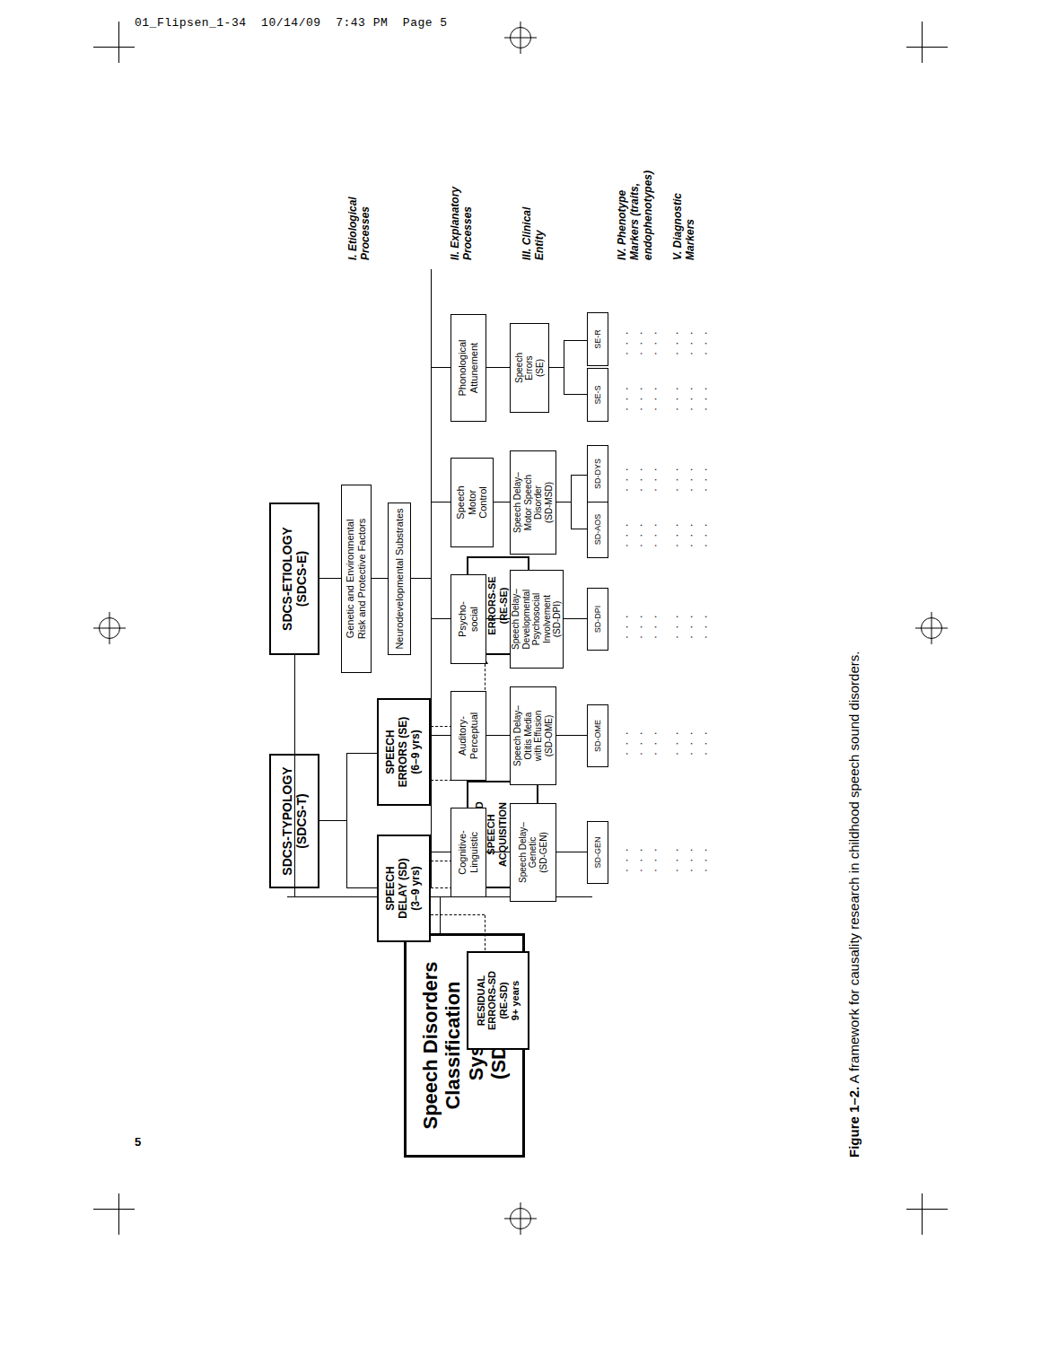01_Flipsen_1-34 10/14/09 7:43 PM Page 5
5
Speech Disorders Classification System
(SDCS)
SDCS-TYPOLOGY
(SDCS-T)
SPEECH
DELAY (SD)
(3–9 yrs)
SPEECH
ERRORS (SE)
(6–9 yrs)
RESIDUAL
ERRORS-SD
(RE-SD)
9+ years
NORMALIZED
SPEECH
ACQUISITION
(NSA)
9+ years
RESIDUAL
ERRORS-SE
(RE-SE)
9+ years
SDCS-ETIOLOGY
(SDCS-E)
Genetic and Environmental
Risk and Protective Factors
Neurodevelopmental Substrates
Cognitive-
Linguistic
Auditory-
Perceptual
Psycho-
social
Speech
Motor
Control
Phonological
Attunement
Speech Delay–
Genetic
(SD-GEN)
Speech Delay–
Otitis Media
with Effusion
(SD-OME)
Speech Delay–
Developmental
Psychosocial
Involvement
(SD-DPI)
Speech Delay–
Motor Speech
Disorder
(SD-MSD)
Speech
Errors
(SE)
SD-GEN
SD-OME
SD-DPI
SD-AOS
SD-DYS
SE-S
SE-R
· · ·
· · ·
· · ·
· · ·
· · ·
· · ·
· · ·
· · ·
· · ·
· · ·
· · ·
· · ·
· · ·
· · ·
· · ·
· · ·
· · ·
· · ·
· · ·
· · ·
· · ·
· · ·
· · ·
· · ·
· · ·
· · ·
· · ·
· · ·
· · ·
· · ·
· · ·
· · ·
· · ·
· · ·
· · ·
· · ·
· · ·
· · ·
· · ·
· · ·
· · ·
· · ·
I. Etiological
Processes
II. Explanatory
Processes
III. Clinical
Entity
IV. Phenotype
Markers (traits,
endophenotypes)
V. Diagnostic
Markers
Figure 1–2. A framework for causality research in childhood speech sound disorders.